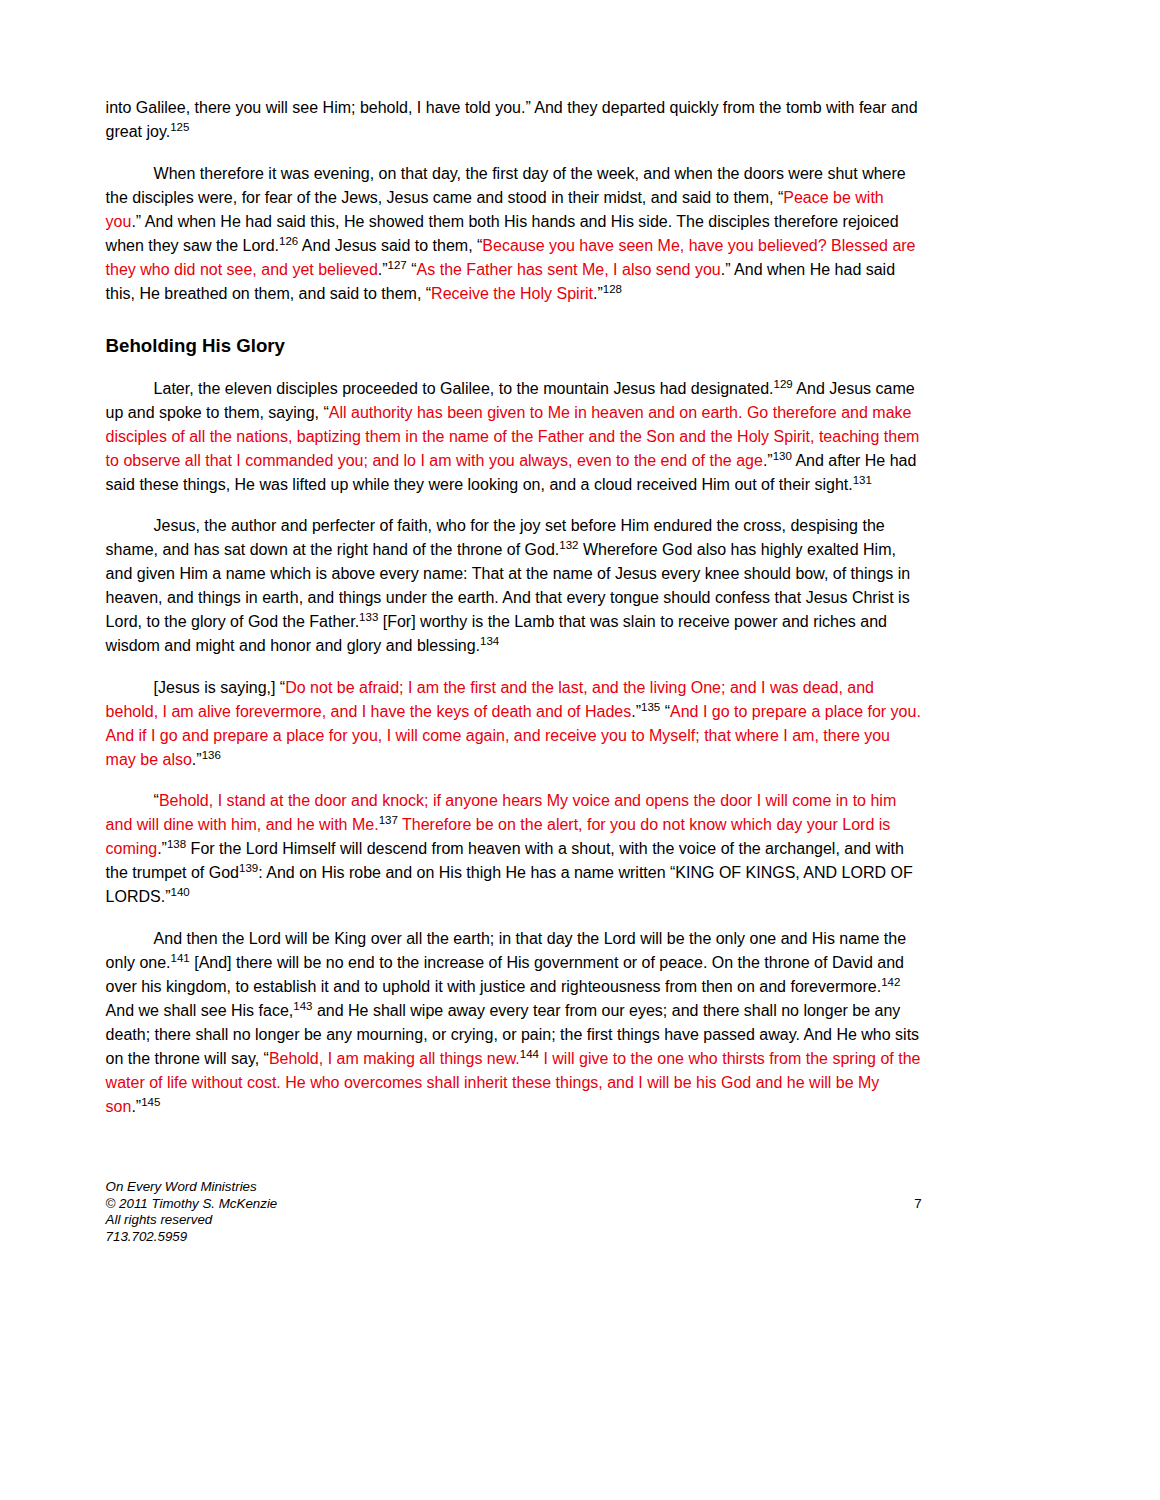into Galilee, there you will see Him; behold, I have told you.” And they departed quickly from the tomb with fear and great joy.125
When therefore it was evening, on that day, the first day of the week, and when the doors were shut where the disciples were, for fear of the Jews, Jesus came and stood in their midst, and said to them, “Peace be with you.” And when He had said this, He showed them both His hands and His side. The disciples therefore rejoiced when they saw the Lord.126 And Jesus said to them, “Because you have seen Me, have you believed? Blessed are they who did not see, and yet believed.”127 “As the Father has sent Me, I also send you.” And when He had said this, He breathed on them, and said to them, “Receive the Holy Spirit.”128
Beholding His Glory
Later, the eleven disciples proceeded to Galilee, to the mountain Jesus had designated.129 And Jesus came up and spoke to them, saying, “All authority has been given to Me in heaven and on earth. Go therefore and make disciples of all the nations, baptizing them in the name of the Father and the Son and the Holy Spirit, teaching them to observe all that I commanded you; and lo I am with you always, even to the end of the age.”130 And after He had said these things, He was lifted up while they were looking on, and a cloud received Him out of their sight.131
Jesus, the author and perfecter of faith, who for the joy set before Him endured the cross, despising the shame, and has sat down at the right hand of the throne of God.132 Wherefore God also has highly exalted Him, and given Him a name which is above every name: That at the name of Jesus every knee should bow, of things in heaven, and things in earth, and things under the earth. And that every tongue should confess that Jesus Christ is Lord, to the glory of God the Father.133 [For] worthy is the Lamb that was slain to receive power and riches and wisdom and might and honor and glory and blessing.134
[Jesus is saying,] “Do not be afraid; I am the first and the last, and the living One; and I was dead, and behold, I am alive forevermore, and I have the keys of death and of Hades.”135 “And I go to prepare a place for you. And if I go and prepare a place for you, I will come again, and receive you to Myself; that where I am, there you may be also.”136
“Behold, I stand at the door and knock; if anyone hears My voice and opens the door I will come in to him and will dine with him, and he with Me.137 Therefore be on the alert, for you do not know which day your Lord is coming.”138 For the Lord Himself will descend from heaven with a shout, with the voice of the archangel, and with the trumpet of God139: And on His robe and on His thigh He has a name written “KING OF KINGS, AND LORD OF LORDS.”140
And then the Lord will be King over all the earth; in that day the Lord will be the only one and His name the only one.141 [And] there will be no end to the increase of His government or of peace. On the throne of David and over his kingdom, to establish it and to uphold it with justice and righteousness from then on and forevermore.142 And we shall see His face,143 and He shall wipe away every tear from our eyes; and there shall no longer be any death; there shall no longer be any mourning, or crying, or pain; the first things have passed away. And He who sits on the throne will say, “Behold, I am making all things new.144 I will give to the one who thirsts from the spring of the water of life without cost. He who overcomes shall inherit these things, and I will be his God and he will be My son.”145
On Every Word Ministries
© 2011 Timothy S. McKenzie7
All rights reserved
713.702.5959